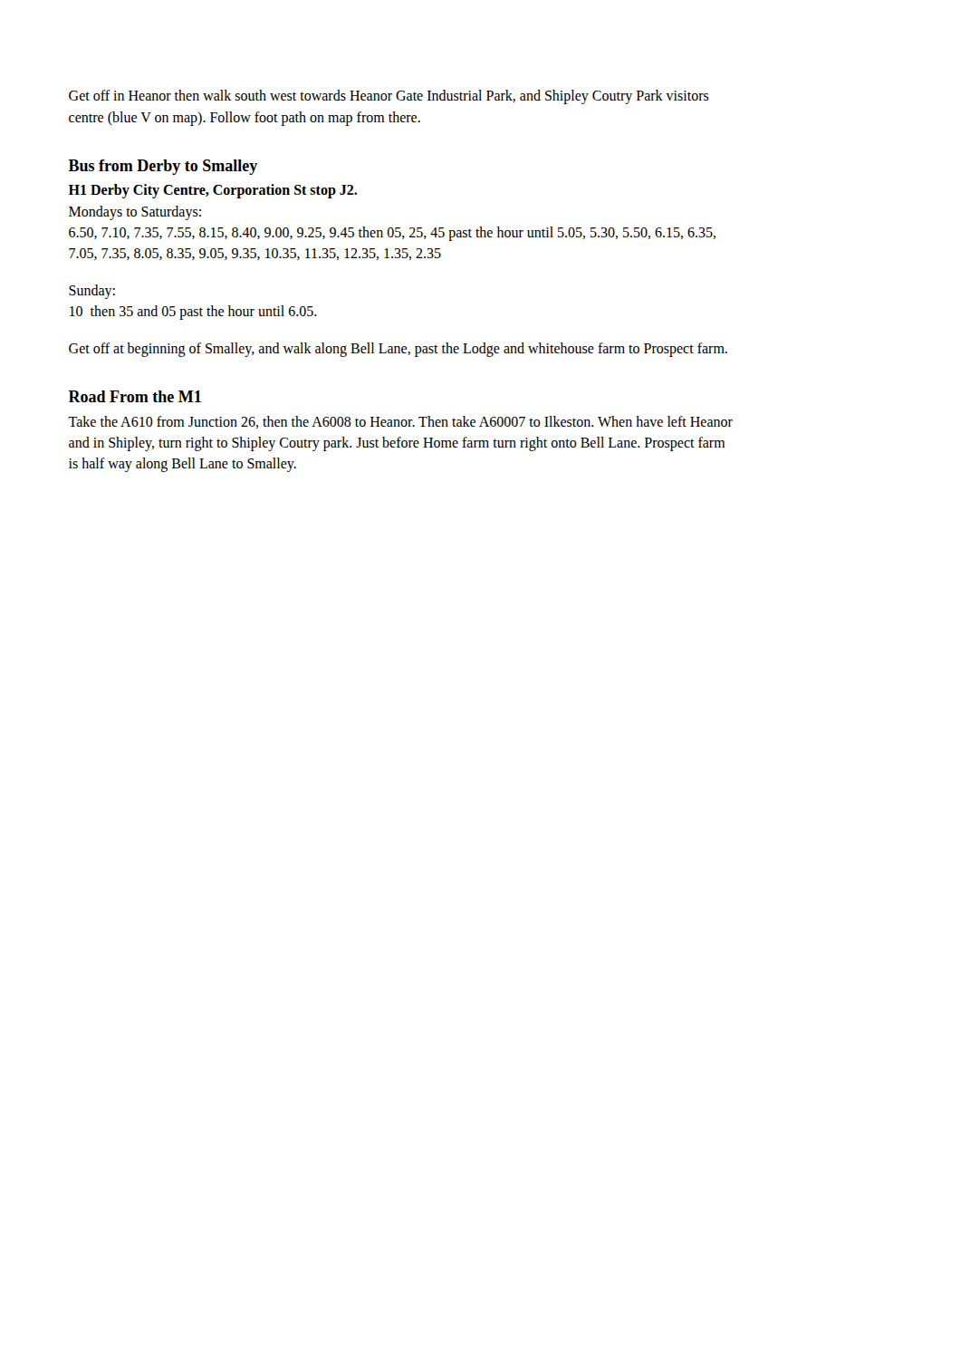Get off in Heanor then walk south west towards Heanor Gate Industrial Park, and Shipley Coutry Park visitors centre (blue V on map). Follow foot path on map from there.
Bus from Derby to Smalley
H1 Derby City Centre, Corporation St stop J2.
Mondays to Saturdays:
6.50, 7.10, 7.35, 7.55, 8.15, 8.40, 9.00, 9.25, 9.45 then 05, 25, 45 past the hour until 5.05, 5.30, 5.50, 6.15, 6.35, 7.05, 7.35, 8.05, 8.35, 9.05, 9.35, 10.35, 11.35, 12.35, 1.35, 2.35
Sunday:
10 then 35 and 05 past the hour until 6.05.
Get off at beginning of Smalley, and walk along Bell Lane, past the Lodge and whitehouse farm to Prospect farm.
Road From the M1
Take the A610 from Junction 26, then the A6008 to Heanor. Then take A60007 to Ilkeston. When have left Heanor and in Shipley, turn right to Shipley Coutry park. Just before Home farm turn right onto Bell Lane. Prospect farm is half way along Bell Lane to Smalley.